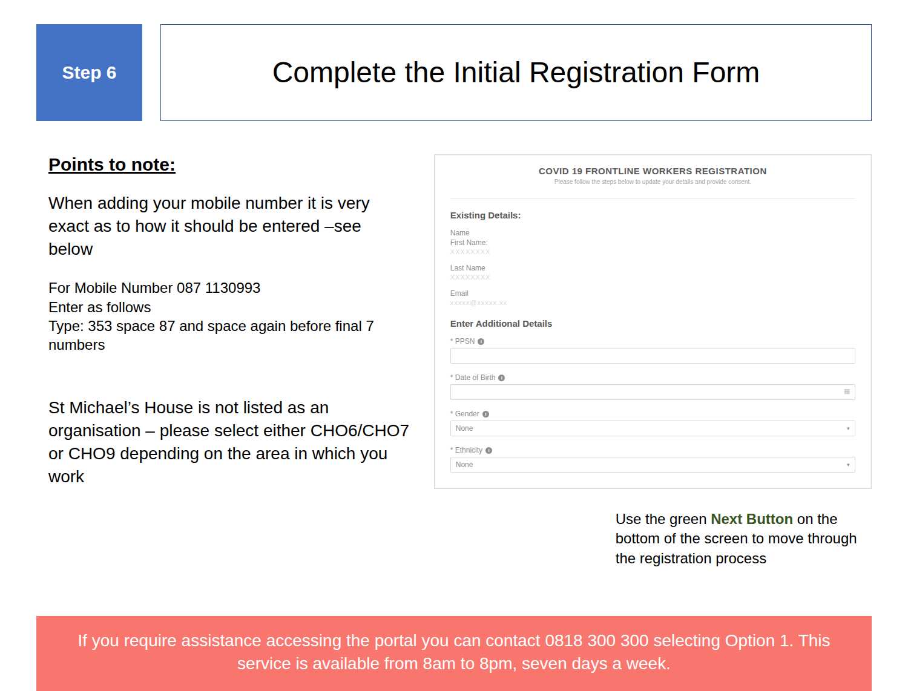Step 6
Complete the Initial Registration Form
Points to note:
When adding your mobile number it is very exact as to how it should be entered –see below
For Mobile Number 087 1130993
Enter as follows
Type: 353 space 87 and space again before final 7 numbers
St Michael’s House is not listed as an organisation – please select either CHO6/CHO7 or CHO9 depending on the area in which you work
COVID 19 FRONTLINE WORKERS REGISTRATION
Please follow the steps below to update your details and provide consent.
Existing Details:
Name
First Name:
XXXXXXXX
Last Name
XXXXXXXX
Email
xxxxx@xxxxx.xx
Enter Additional Details
* PPSN i
* Date of Birth i
* Gender i
None▾
* Ethnicity i
None▾
Use the green Next Button on the bottom of the screen to move through the registration process
If you require assistance accessing the portal you can contact 0818 300 300 selecting Option 1. This service is available from 8am to 8pm, seven days a week.